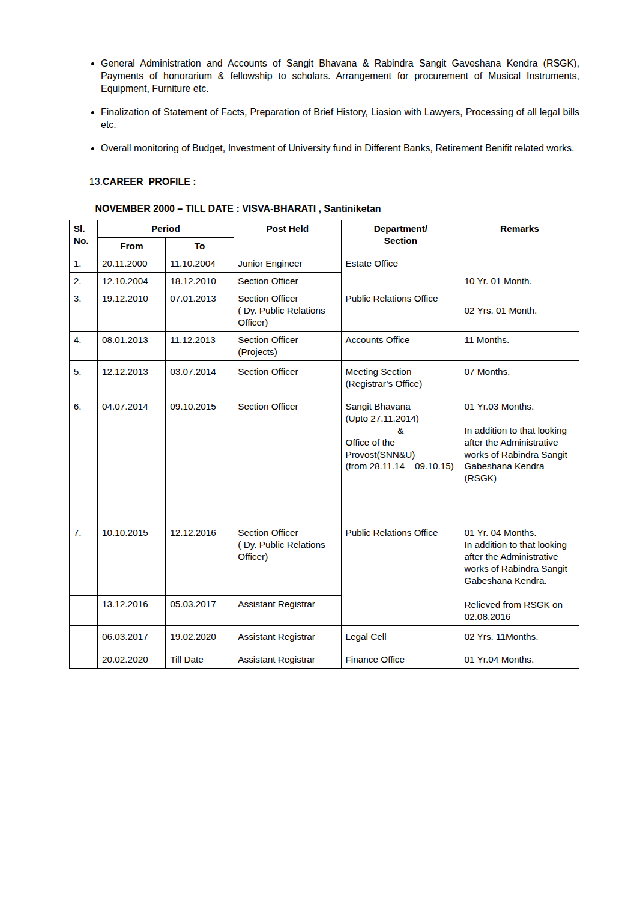General Administration and Accounts of Sangit Bhavana & Rabindra Sangit Gaveshana Kendra (RSGK), Payments of honorarium & fellowship to scholars. Arrangement for procurement of Musical Instruments, Equipment, Furniture etc.
Finalization of Statement of Facts, Preparation of Brief History, Liasion with Lawyers, Processing of all legal bills etc.
Overall monitoring of Budget, Investment of University fund in Different Banks, Retirement Benifit related works.
13. CAREER PROFILE :
NOVEMBER 2000 – TILL DATE : VISVA-BHARATI , Santiniketan
| Sl. No. | Period | Post Held | Department/ Section | Remarks |
| --- | --- | --- | --- | --- |
| From | To |
| 1. | 20.11.2000 | 11.10.2004 | Junior Engineer | Estate Office | 10 Yr. 01 Month. |
| 2. | 12.10.2004 | 18.12.2010 | Section Officer |
| 3. | 19.12.2010 | 07.01.2013 | Section Officer ( Dy. Public Relations Officer) | Public Relations Office | 02 Yrs. 01 Month. |
| 4. | 08.01.2013 | 11.12.2013 | Section Officer (Projects) | Accounts Office | 11 Months. |
| 5. | 12.12.2013 | 03.07.2014 | Section Officer | Meeting Section (Registrar’s Office) | 07 Months. |
| 6. | 04.07.2014 | 09.10.2015 | Section Officer | Sangit Bhavana (Upto 27.11.2014) & Office of the Provost(SNN&U) (from 28.11.14 – 09.10.15) | 01 Yr.03 Months. In addition to that looking after the Administrative works of Rabindra Sangit Gabeshana Kendra (RSGK) |
| 7. | 10.10.2015 | 12.12.2016 | Section Officer ( Dy. Public Relations Officer) | Public Relations Office | 01 Yr. 04 Months. In addition to that looking after the Administrative works of Rabindra Sangit Gabeshana Kendra. Relieved from RSGK on 02.08.2016 |
| | 13.12.2016 | 05.03.2017 | Assistant Registrar |
| | 06.03.2017 | 19.02.2020 | Assistant Registrar | Legal Cell | 02 Yrs. 11Months. |
| | 20.02.2020 | Till Date | Assistant Registrar | Finance Office | 01 Yr.04 Months. |